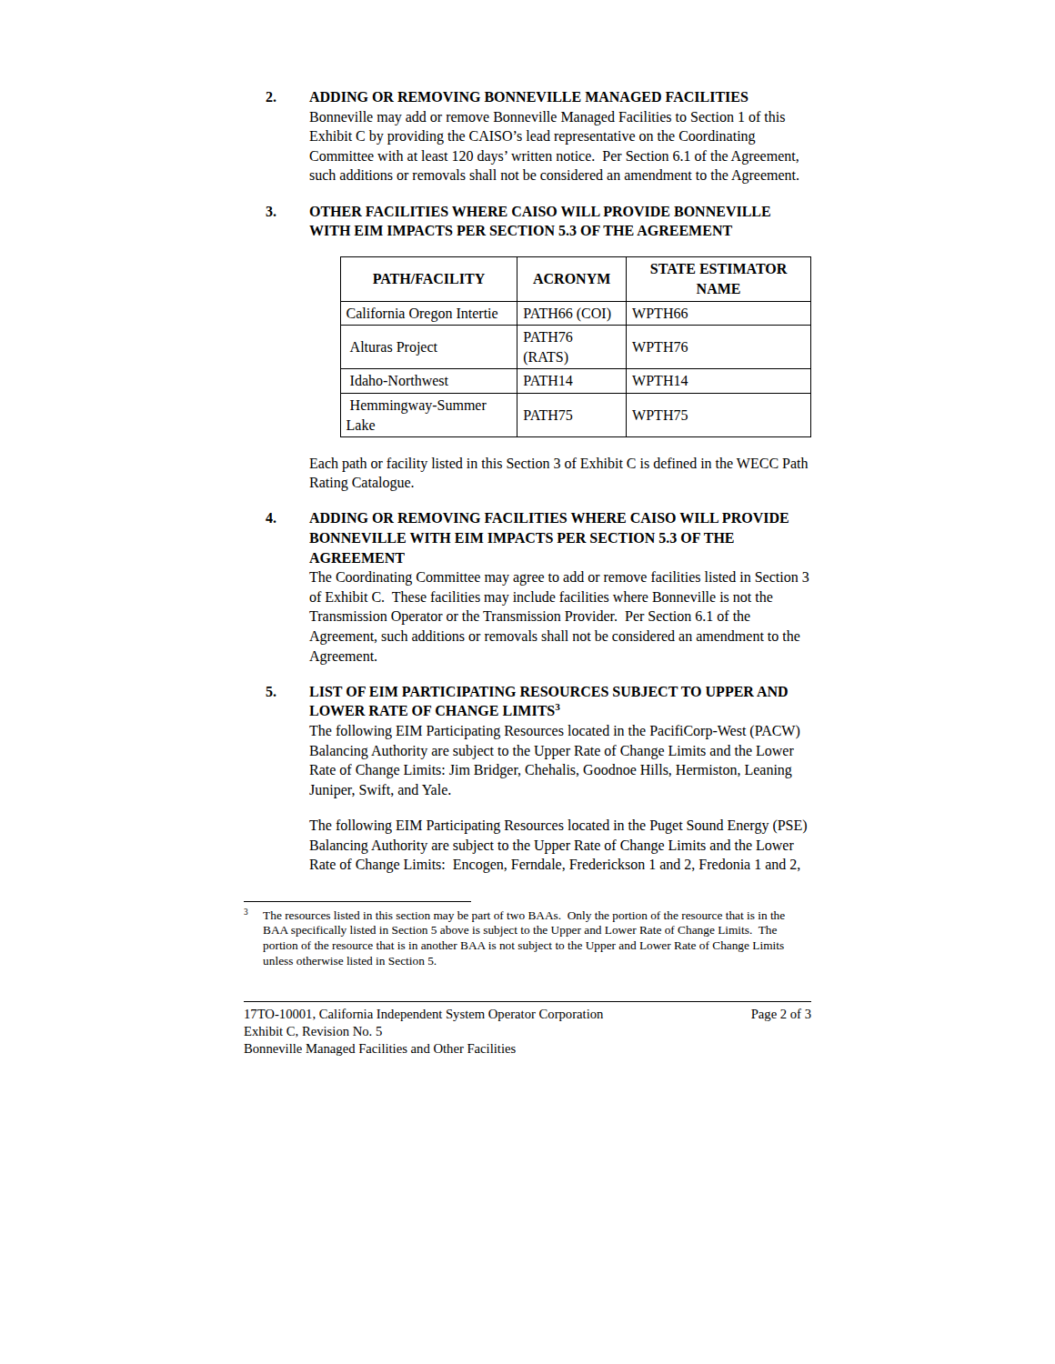2.
Adding or Removing Bonneville Managed Facilities
Bonneville may add or remove Bonneville Managed Facilities to Section 1 of this Exhibit C by providing the CAISO’s lead representative on the Coordinating Committee with at least 120 days’ written notice. Per Section 6.1 of the Agreement, such additions or removals shall not be considered an amendment to the Agreement.
3.
Other Facilities Where CAISO Will Provide Bonneville With EIM Impacts Per Section 5.3 of the Agreement
| PATH/FACILITY | ACRONYM | STATE ESTIMATOR NAME |
| --- | --- | --- |
| California Oregon Intertie | PATH66 (COI) | WPTH66 |
| Alturas Project | PATH76 (RATS) | WPTH76 |
| Idaho-Northwest | PATH14 | WPTH14 |
| Hemmingway-Summer Lake | PATH75 | WPTH75 |
Each path or facility listed in this Section 3 of Exhibit C is defined in the WECC Path Rating Catalogue.
4.
Adding or Removing Facilities Where CAISO Will Provide Bonneville With EIM Impacts Per Section 5.3 of the Agreement
The Coordinating Committee may agree to add or remove facilities listed in Section 3 of Exhibit C. These facilities may include facilities where Bonneville is not the Transmission Operator or the Transmission Provider. Per Section 6.1 of the Agreement, such additions or removals shall not be considered an amendment to the Agreement.
5.
List of EIM Participating Resources Subject to Upper and Lower Rate of Change Limits3
The following EIM Participating Resources located in the PacifiCorp-West (PACW) Balancing Authority are subject to the Upper Rate of Change Limits and the Lower Rate of Change Limits: Jim Bridger, Chehalis, Goodnoe Hills, Hermiston, Leaning Juniper, Swift, and Yale.
The following EIM Participating Resources located in the Puget Sound Energy (PSE) Balancing Authority are subject to the Upper Rate of Change Limits and the Lower Rate of Change Limits: Encogen, Ferndale, Frederickson 1 and 2, Fredonia 1 and 2,
3
The resources listed in this section may be part of two BAAs. Only the portion of the resource that is in the BAA specifically listed in Section 5 above is subject to the Upper and Lower Rate of Change Limits. The portion of the resource that is in another BAA is not subject to the Upper and Lower Rate of Change Limits unless otherwise listed in Section 5.
17TO-10001, California Independent System Operator Corporation
Exhibit C, Revision No. 5
Bonneville Managed Facilities and Other Facilities
Page 2 of 3